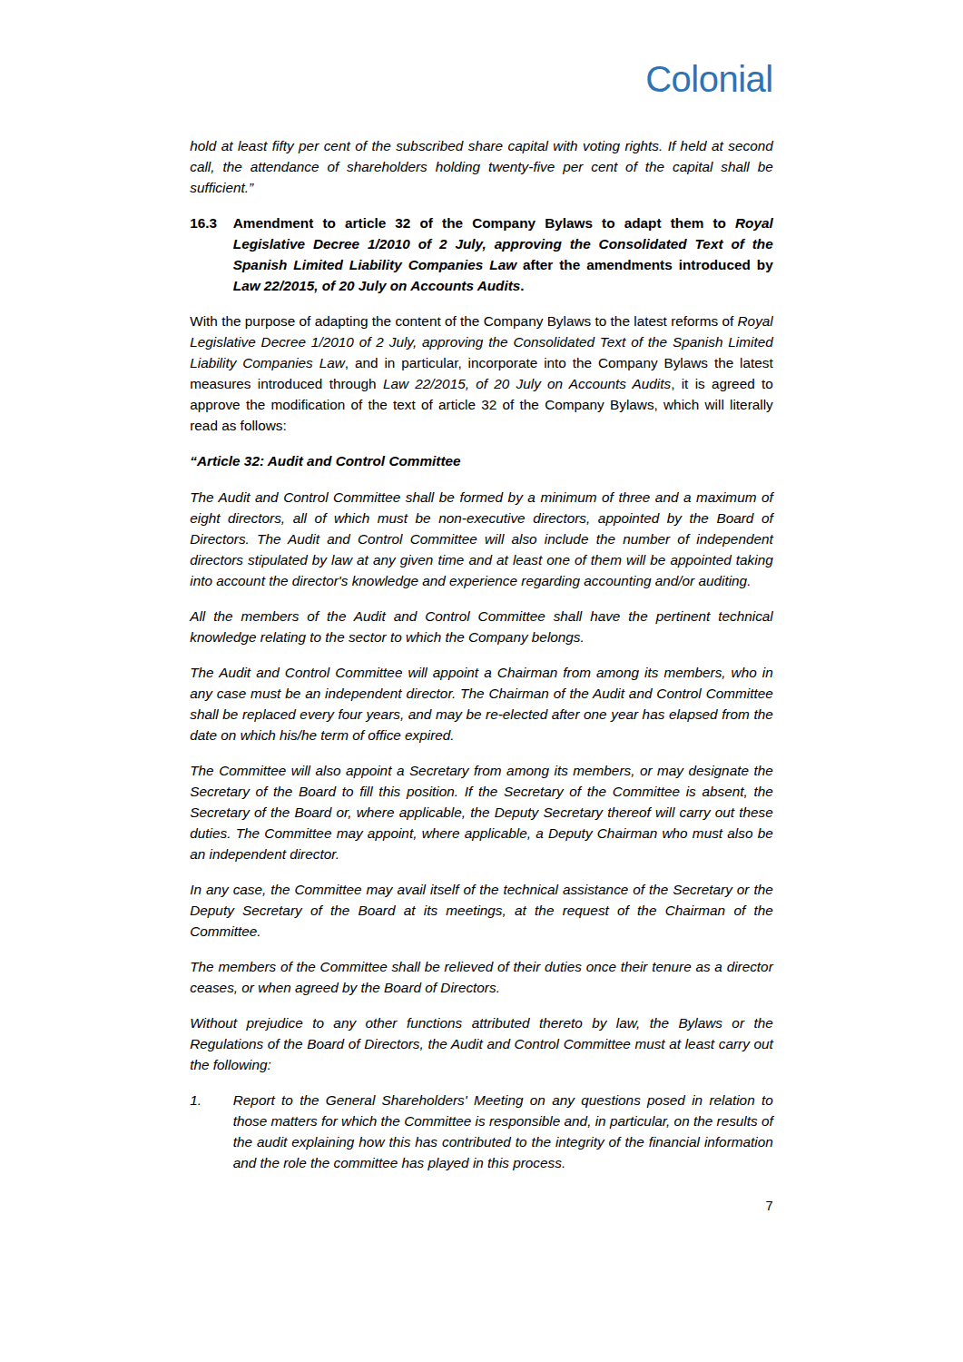Colonial
hold at least fifty per cent of the subscribed share capital with voting rights. If held at second call, the attendance of shareholders holding twenty-five per cent of the capital shall be sufficient.”
16.3
Amendment to article 32 of the Company Bylaws to adapt them to Royal Legislative Decree 1/2010 of 2 July, approving the Consolidated Text of the Spanish Limited Liability Companies Law after the amendments introduced by Law 22/2015, of 20 July on Accounts Audits.
With the purpose of adapting the content of the Company Bylaws to the latest reforms of Royal Legislative Decree 1/2010 of 2 July, approving the Consolidated Text of the Spanish Limited Liability Companies Law, and in particular, incorporate into the Company Bylaws the latest measures introduced through Law 22/2015, of 20 July on Accounts Audits, it is agreed to approve the modification of the text of article 32 of the Company Bylaws, which will literally read as follows:
“Article 32: Audit and Control Committee
The Audit and Control Committee shall be formed by a minimum of three and a maximum of eight directors, all of which must be non-executive directors, appointed by the Board of Directors. The Audit and Control Committee will also include the number of independent directors stipulated by law at any given time and at least one of them will be appointed taking into account the director's knowledge and experience regarding accounting and/or auditing.
All the members of the Audit and Control Committee shall have the pertinent technical knowledge relating to the sector to which the Company belongs.
The Audit and Control Committee will appoint a Chairman from among its members, who in any case must be an independent director. The Chairman of the Audit and Control Committee shall be replaced every four years, and may be re-elected after one year has elapsed from the date on which his/he term of office expired.
The Committee will also appoint a Secretary from among its members, or may designate the Secretary of the Board to fill this position. If the Secretary of the Committee is absent, the Secretary of the Board or, where applicable, the Deputy Secretary thereof will carry out these duties. The Committee may appoint, where applicable, a Deputy Chairman who must also be an independent director.
In any case, the Committee may avail itself of the technical assistance of the Secretary or the Deputy Secretary of the Board at its meetings, at the request of the Chairman of the Committee.
The members of the Committee shall be relieved of their duties once their tenure as a director ceases, or when agreed by the Board of Directors.
Without prejudice to any other functions attributed thereto by law, the Bylaws or the Regulations of the Board of Directors, the Audit and Control Committee must at least carry out the following:
1.
Report to the General Shareholders' Meeting on any questions posed in relation to those matters for which the Committee is responsible and, in particular, on the results of the audit explaining how this has contributed to the integrity of the financial information and the role the committee has played in this process.
7